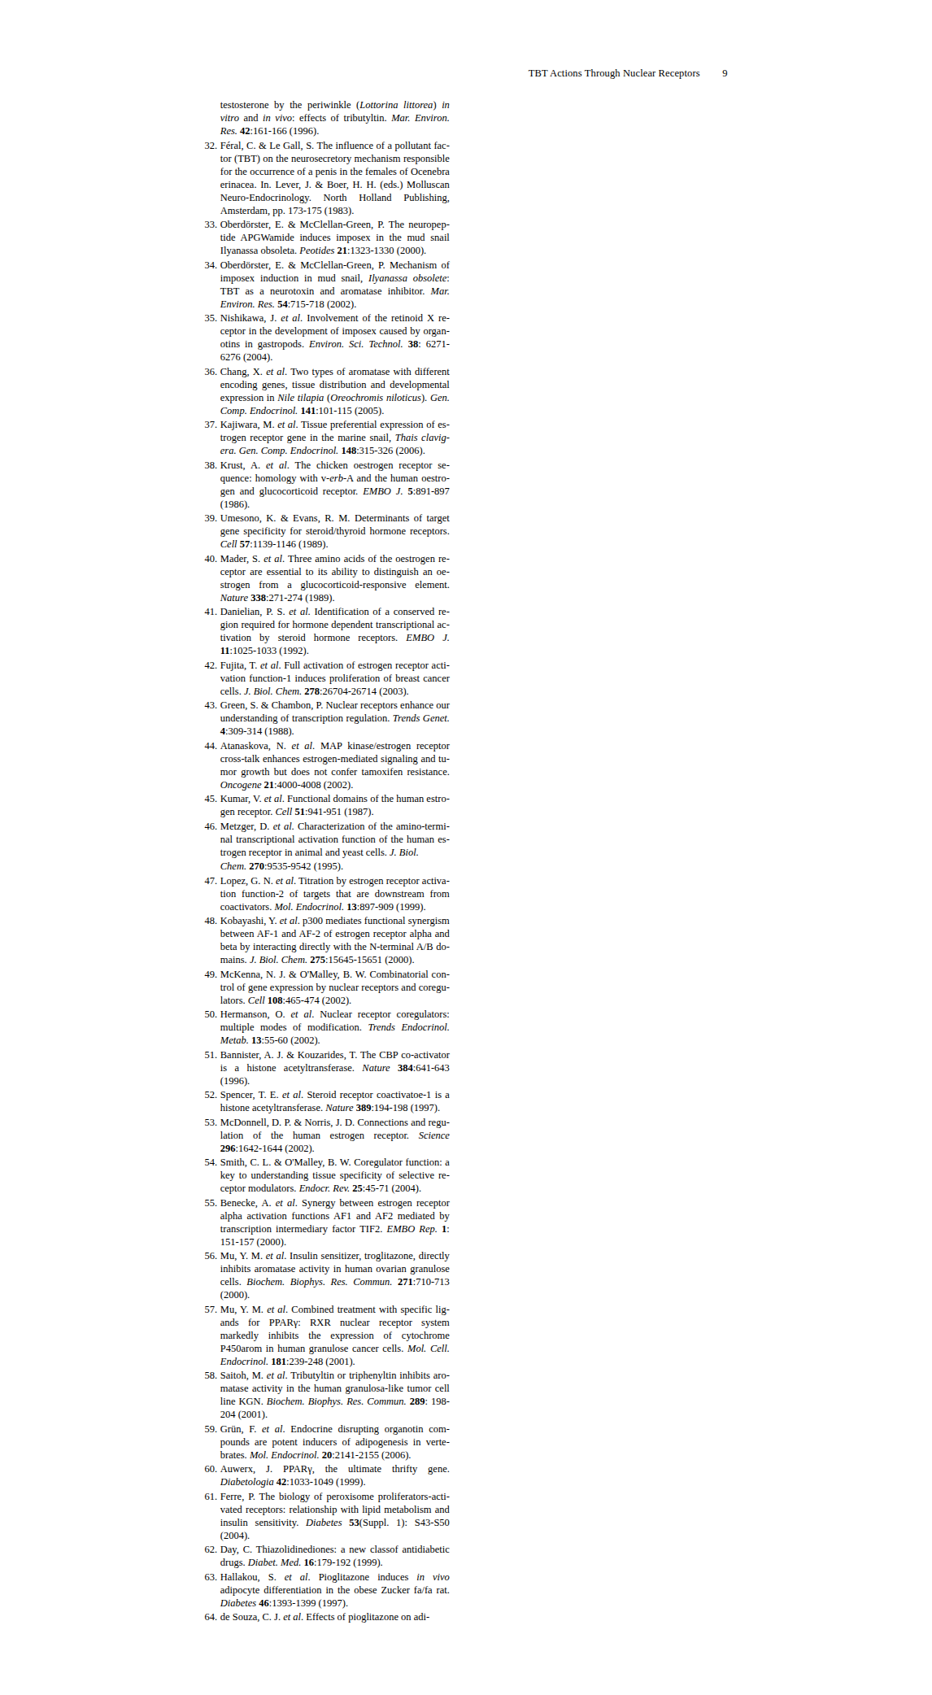TBT Actions Through Nuclear Receptors9
testosterone by the periwinkle (Lottorina littorea) in vitro and in vivo: effects of tributyltin. Mar. Environ. Res. 42:161-166 (1996).
32. Féral, C. & Le Gall, S. The influence of a pollutant factor (TBT) on the neurosecretory mechanism responsible for the occurrence of a penis in the females of Ocenebra erinacea. In. Lever, J. & Boer, H. H. (eds.) Molluscan Neuro-Endocrinology. North Holland Publishing, Amsterdam, pp. 173-175 (1983).
33. Oberdörster, E. & McClellan-Green, P. The neuropeptide APGWamide induces imposex in the mud snail Ilyanassa obsoleta. Peotides 21:1323-1330 (2000).
34. Oberdörster, E. & McClellan-Green, P. Mechanism of imposex induction in mud snail, Ilyanassa obsolete: TBT as a neurotoxin and aromatase inhibitor. Mar. Environ. Res. 54:715-718 (2002).
35. Nishikawa, J. et al. Involvement of the retinoid X receptor in the development of imposex caused by organotins in gastropods. Environ. Sci. Technol. 38: 6271-6276 (2004).
36. Chang, X. et al. Two types of aromatase with different encoding genes, tissue distribution and developmental expression in Nile tilapia (Oreochromis niloticus). Gen. Comp. Endocrinol. 141:101-115 (2005).
37. Kajiwara, M. et al. Tissue preferential expression of estrogen receptor gene in the marine snail, Thais clavigera. Gen. Comp. Endocrinol. 148:315-326 (2006).
38. Krust, A. et al. The chicken oestrogen receptor sequence: homology with v-erb-A and the human oestrogen and glucocorticoid receptor. EMBO J. 5:891-897 (1986).
39. Umesono, K. & Evans, R. M. Determinants of target gene specificity for steroid/thyroid hormone receptors. Cell 57:1139-1146 (1989).
40. Mader, S. et al. Three amino acids of the oestrogen receptor are essential to its ability to distinguish an oestrogen from a glucocorticoid-responsive element. Nature 338:271-274 (1989).
41. Danielian, P. S. et al. Identification of a conserved region required for hormone dependent transcriptional activation by steroid hormone receptors. EMBO J. 11:1025-1033 (1992).
42. Fujita, T. et al. Full activation of estrogen receptor activation function-1 induces proliferation of breast cancer cells. J. Biol. Chem. 278:26704-26714 (2003).
43. Green, S. & Chambon, P. Nuclear receptors enhance our understanding of transcription regulation. Trends Genet. 4:309-314 (1988).
44. Atanaskova, N. et al. MAP kinase/estrogen receptor cross-talk enhances estrogen-mediated signaling and tumor growth but does not confer tamoxifen resistance. Oncogene 21:4000-4008 (2002).
45. Kumar, V. et al. Functional domains of the human estrogen receptor. Cell 51:941-951 (1987).
46. Metzger, D. et al. Characterization of the amino-terminal transcriptional activation function of the human estrogen receptor in animal and yeast cells. J. Biol.
Chem. 270:9535-9542 (1995).
47. Lopez, G. N. et al. Titration by estrogen receptor activation function-2 of targets that are downstream from coactivators. Mol. Endocrinol. 13:897-909 (1999).
48. Kobayashi, Y. et al. p300 mediates functional synergism between AF-1 and AF-2 of estrogen receptor alpha and beta by interacting directly with the N-terminal A/B domains. J. Biol. Chem. 275:15645-15651 (2000).
49. McKenna, N. J. & O'Malley, B. W. Combinatorial control of gene expression by nuclear receptors and coregulators. Cell 108:465-474 (2002).
50. Hermanson, O. et al. Nuclear receptor coregulators: multiple modes of modification. Trends Endocrinol. Metab. 13:55-60 (2002).
51. Bannister, A. J. & Kouzarides, T. The CBP co-activator is a histone acetyltransferase. Nature 384:641-643 (1996).
52. Spencer, T. E. et al. Steroid receptor coactivatoe-1 is a histone acetyltransferase. Nature 389:194-198 (1997).
53. McDonnell, D. P. & Norris, J. D. Connections and regulation of the human estrogen receptor. Science 296:1642-1644 (2002).
54. Smith, C. L. & O'Malley, B. W. Coregulator function: a key to understanding tissue specificity of selective receptor modulators. Endocr. Rev. 25:45-71 (2004).
55. Benecke, A. et al. Synergy between estrogen receptor alpha activation functions AF1 and AF2 mediated by transcription intermediary factor TIF2. EMBO Rep. 1: 151-157 (2000).
56. Mu, Y. M. et al. Insulin sensitizer, troglitazone, directly inhibits aromatase activity in human ovarian granulose cells. Biochem. Biophys. Res. Commun. 271:710-713 (2000).
57. Mu, Y. M. et al. Combined treatment with specific ligands for PPARγ: RXR nuclear receptor system markedly inhibits the expression of cytochrome P450arom in human granulose cancer cells. Mol. Cell. Endocrinol. 181:239-248 (2001).
58. Saitoh, M. et al. Tributyltin or triphenyltin inhibits aromatase activity in the human granulosa-like tumor cell line KGN. Biochem. Biophys. Res. Commun. 289: 198-204 (2001).
59. Grün, F. et al. Endocrine disrupting organotin compounds are potent inducers of adipogenesis in vertebrates. Mol. Endocrinol. 20:2141-2155 (2006).
60. Auwerx, J. PPARγ, the ultimate thrifty gene. Diabetologia 42:1033-1049 (1999).
61. Ferre, P. The biology of peroxisome proliferators-activated receptors: relationship with lipid metabolism and insulin sensitivity. Diabetes 53(Suppl. 1): S43-S50 (2004).
62. Day, C. Thiazolidinediones: a new classof antidiabetic drugs. Diabet. Med. 16:179-192 (1999).
63. Hallakou, S. et al. Pioglitazone induces in vivo adipocyte differentiation in the obese Zucker fa/fa rat. Diabetes 46:1393-1399 (1997).
64. de Souza, C. J. et al. Effects of pioglitazone on adi-